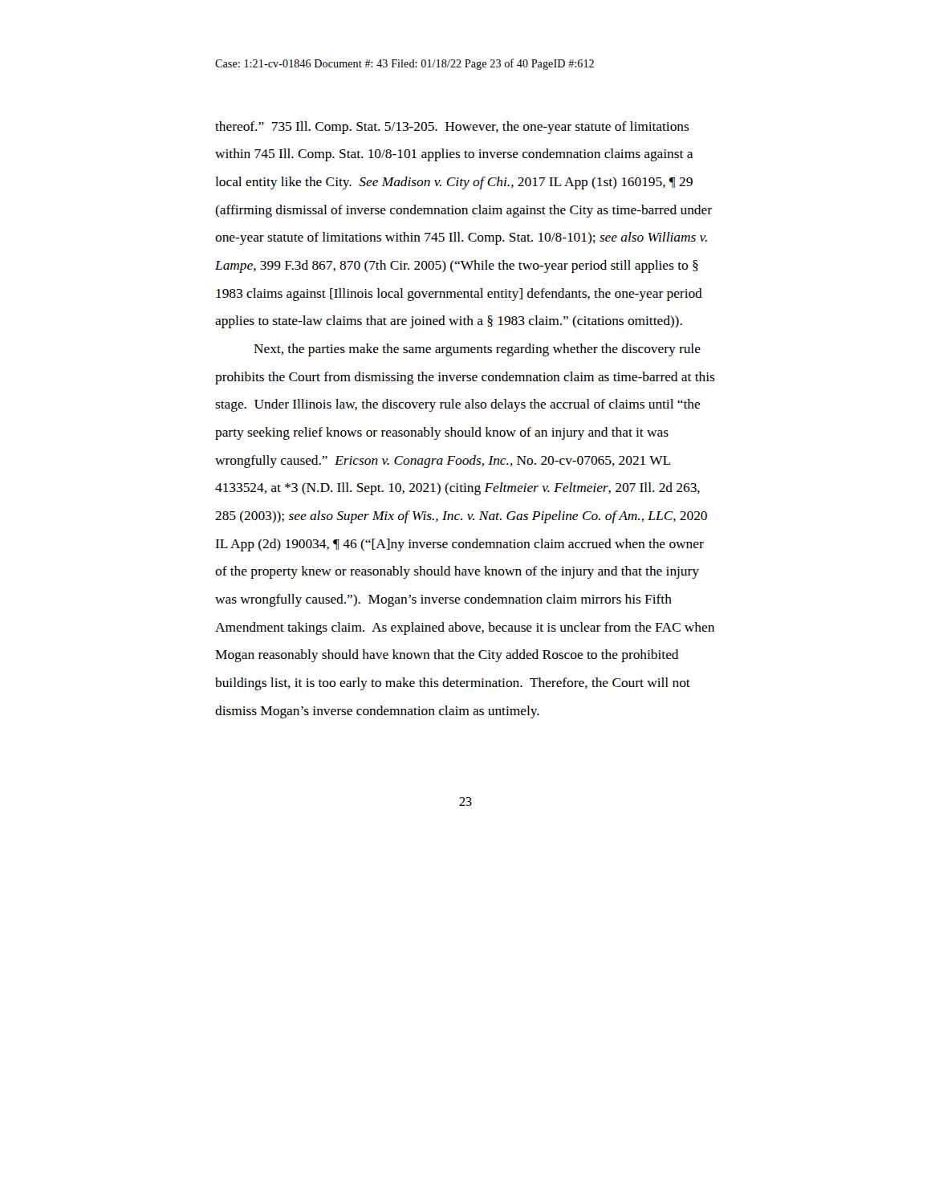Case: 1:21-cv-01846 Document #: 43 Filed: 01/18/22 Page 23 of 40 PageID #:612
thereof.” 735 Ill. Comp. Stat. 5/13-205. However, the one-year statute of limitations within 745 Ill. Comp. Stat. 10/8-101 applies to inverse condemnation claims against a local entity like the City. See Madison v. City of Chi., 2017 IL App (1st) 160195, ¶ 29 (affirming dismissal of inverse condemnation claim against the City as time-barred under one-year statute of limitations within 745 Ill. Comp. Stat. 10/8-101); see also Williams v. Lampe, 399 F.3d 867, 870 (7th Cir. 2005) (“While the two-year period still applies to § 1983 claims against [Illinois local governmental entity] defendants, the one-year period applies to state-law claims that are joined with a § 1983 claim.” (citations omitted)).
Next, the parties make the same arguments regarding whether the discovery rule prohibits the Court from dismissing the inverse condemnation claim as time-barred at this stage. Under Illinois law, the discovery rule also delays the accrual of claims until “the party seeking relief knows or reasonably should know of an injury and that it was wrongfully caused.” Ericson v. Conagra Foods, Inc., No. 20-cv-07065, 2021 WL 4133524, at *3 (N.D. Ill. Sept. 10, 2021) (citing Feltmeier v. Feltmeier, 207 Ill. 2d 263, 285 (2003)); see also Super Mix of Wis., Inc. v. Nat. Gas Pipeline Co. of Am., LLC, 2020 IL App (2d) 190034, ¶ 46 (“[A]ny inverse condemnation claim accrued when the owner of the property knew or reasonably should have known of the injury and that the injury was wrongfully caused.”). Mogan’s inverse condemnation claim mirrors his Fifth Amendment takings claim. As explained above, because it is unclear from the FAC when Mogan reasonably should have known that the City added Roscoe to the prohibited buildings list, it is too early to make this determination. Therefore, the Court will not dismiss Mogan’s inverse condemnation claim as untimely.
23